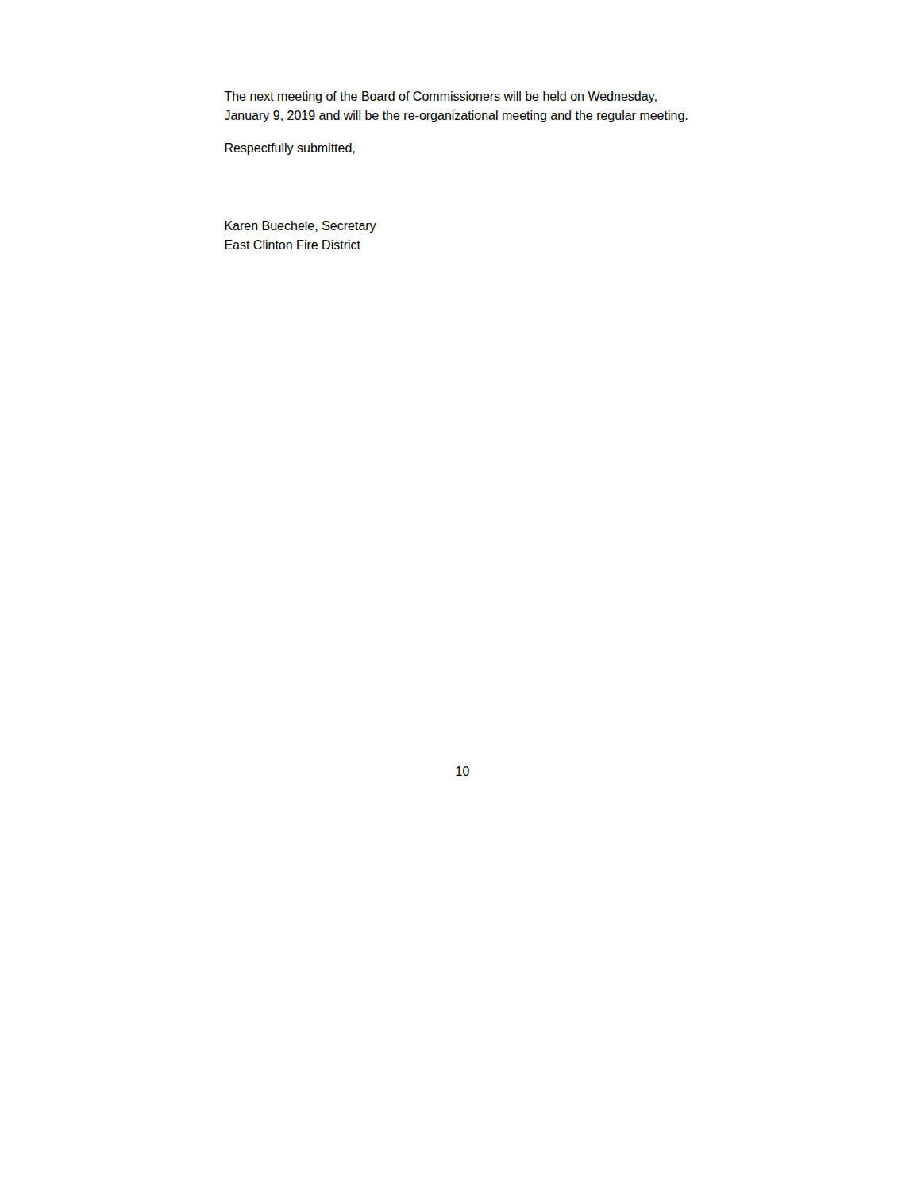The next meeting of the Board of Commissioners will be held on Wednesday, January 9, 2019 and will be the re-organizational meeting and the regular meeting.
Respectfully submitted,
Karen Buechele, Secretary
East Clinton Fire District
10